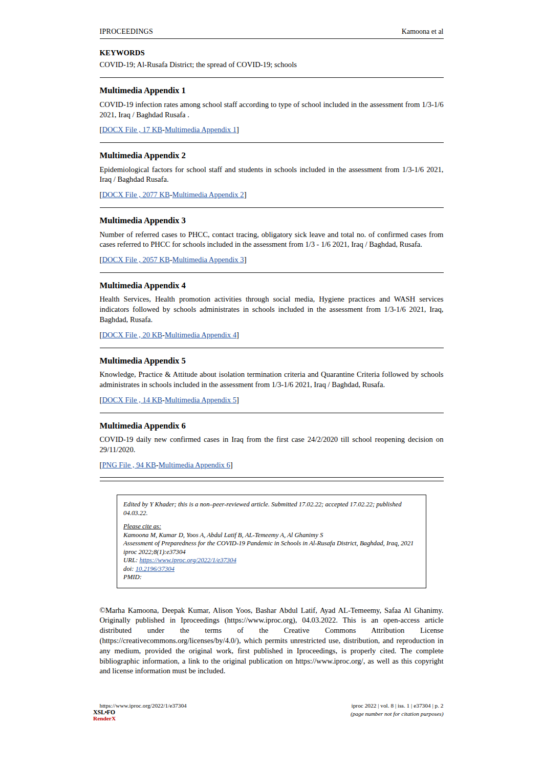IPROCEEDINGS
Kamoona et al
KEYWORDS
COVID-19; Al-Rusafa District; the spread of COVID-19; schools
Multimedia Appendix 1
COVID-19 infection rates among school staff according to type of school included in the assessment from 1/3-1/6 2021, Iraq / Baghdad Rusafa .
[DOCX File , 17 KB-Multimedia Appendix 1]
Multimedia Appendix 2
Epidemiological factors for school staff and students in schools included in the assessment from 1/3-1/6 2021, Iraq / Baghdad Rusafa.
[DOCX File , 2077 KB-Multimedia Appendix 2]
Multimedia Appendix 3
Number of referred cases to PHCC, contact tracing, obligatory sick leave and total no. of confirmed cases from cases referred to PHCC for schools included in the assessment from 1/3 - 1/6 2021, Iraq / Baghdad, Rusafa.
[DOCX File , 2057 KB-Multimedia Appendix 3]
Multimedia Appendix 4
Health Services, Health promotion activities through social media, Hygiene practices and WASH services indicators followed by schools administrates in schools included in the assessment from 1/3-1/6 2021, Iraq, Baghdad, Rusafa.
[DOCX File , 20 KB-Multimedia Appendix 4]
Multimedia Appendix 5
Knowledge, Practice & Attitude about isolation termination criteria and Quarantine Criteria followed by schools administrates in schools included in the assessment from 1/3-1/6 2021, Iraq / Baghdad, Rusafa.
[DOCX File , 14 KB-Multimedia Appendix 5]
Multimedia Appendix 6
COVID-19 daily new confirmed cases in Iraq from the first case 24/2/2020 till school reopening decision on 29/11/2020.
[PNG File , 94 KB-Multimedia Appendix 6]
Edited by Y Khader; this is a non–peer-reviewed article. Submitted 17.02.22; accepted 17.02.22; published 04.03.22.
Please cite as:
Kamoona M, Kumar D, Yoos A, Abdul Latif B, AL-Temeemy A, Al Ghanimy S
Assessment of Preparedness for the COVID-19 Pandemic in Schools in Al-Rusafa District, Baghdad, Iraq, 2021
iproc 2022;8(1):e37304
URL: https://www.iproc.org/2022/1/e37304
doi: 10.2196/37304
PMID:
©Marha Kamoona, Deepak Kumar, Alison Yoos, Bashar Abdul Latif, Ayad AL-Temeemy, Safaa Al Ghanimy. Originally published in Iproceedings (https://www.iproc.org), 04.03.2022. This is an open-access article distributed under the terms of the Creative Commons Attribution License (https://creativecommons.org/licenses/by/4.0/), which permits unrestricted use, distribution, and reproduction in any medium, provided the original work, first published in Iproceedings, is properly cited. The complete bibliographic information, a link to the original publication on https://www.iproc.org/, as well as this copyright and license information must be included.
https://www.iproc.org/2022/1/e37304
iproc 2022 | vol. 8 | iss. 1 | e37304 | p. 2
(page number not for citation purposes)
XSL•FO
RenderX